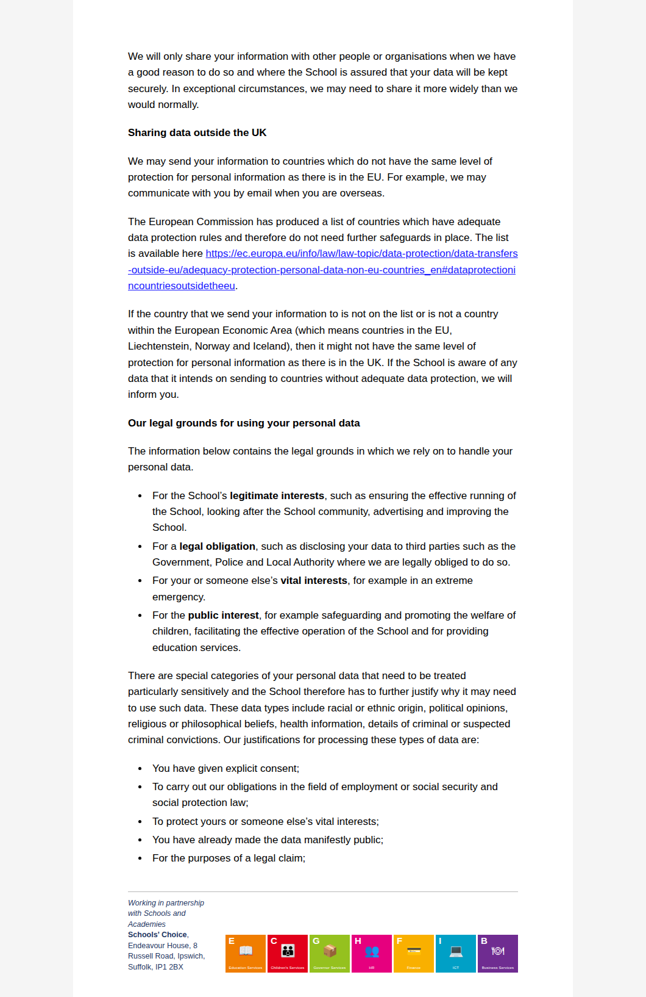We will only share your information with other people or organisations when we have a good reason to do so and where the School is assured that your data will be kept securely. In exceptional circumstances, we may need to share it more widely than we would normally.
Sharing data outside the UK
We may send your information to countries which do not have the same level of protection for personal information as there is in the EU. For example, we may communicate with you by email when you are overseas.
The European Commission has produced a list of countries which have adequate data protection rules and therefore do not need further safeguards in place. The list is available here https://ec.europa.eu/info/law/law-topic/data-protection/data-transfers-outside-eu/adequacy-protection-personal-data-non-eu-countries_en#dataprotectionincountriesoutsidetheeu.
If the country that we send your information to is not on the list or is not a country within the European Economic Area (which means countries in the EU, Liechtenstein, Norway and Iceland), then it might not have the same level of protection for personal information as there is in the UK. If the School is aware of any data that it intends on sending to countries without adequate data protection, we will inform you.
Our legal grounds for using your personal data
The information below contains the legal grounds in which we rely on to handle your personal data.
For the School’s legitimate interests, such as ensuring the effective running of the School, looking after the School community, advertising and improving the School.
For a legal obligation, such as disclosing your data to third parties such as the Government, Police and Local Authority where we are legally obliged to do so.
For your or someone else’s vital interests, for example in an extreme emergency.
For the public interest, for example safeguarding and promoting the welfare of children, facilitating the effective operation of the School and for providing education services.
There are special categories of your personal data that need to be treated particularly sensitively and the School therefore has to further justify why it may need to use such data. These data types include racial or ethnic origin, political opinions, religious or philosophical beliefs, health information, details of criminal or suspected criminal convictions. Our justifications for processing these types of data are:
You have given explicit consent;
To carry out our obligations in the field of employment or social security and social protection law;
To protect yours or someone else’s vital interests;
You have already made the data manifestly public;
For the purposes of a legal claim;
Working in partnership with Schools and Academies
Schools’ Choice, Endeavour House, 8 Russell Road, Ipswich, Suffolk, IP1 2BX
E📖Education Services
C👪Children's Services
G📦Governor Services
H👥HR
F💳Finance
I💻ICT
B🍽Business Services